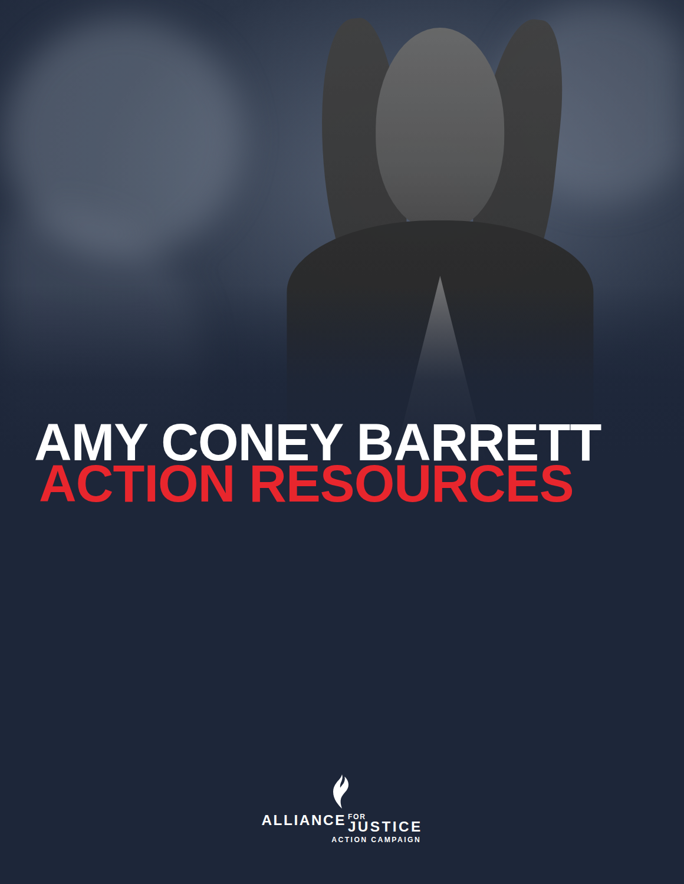Amy Coney Barrett Action Resources
Alliance For Justice
Action Campaign